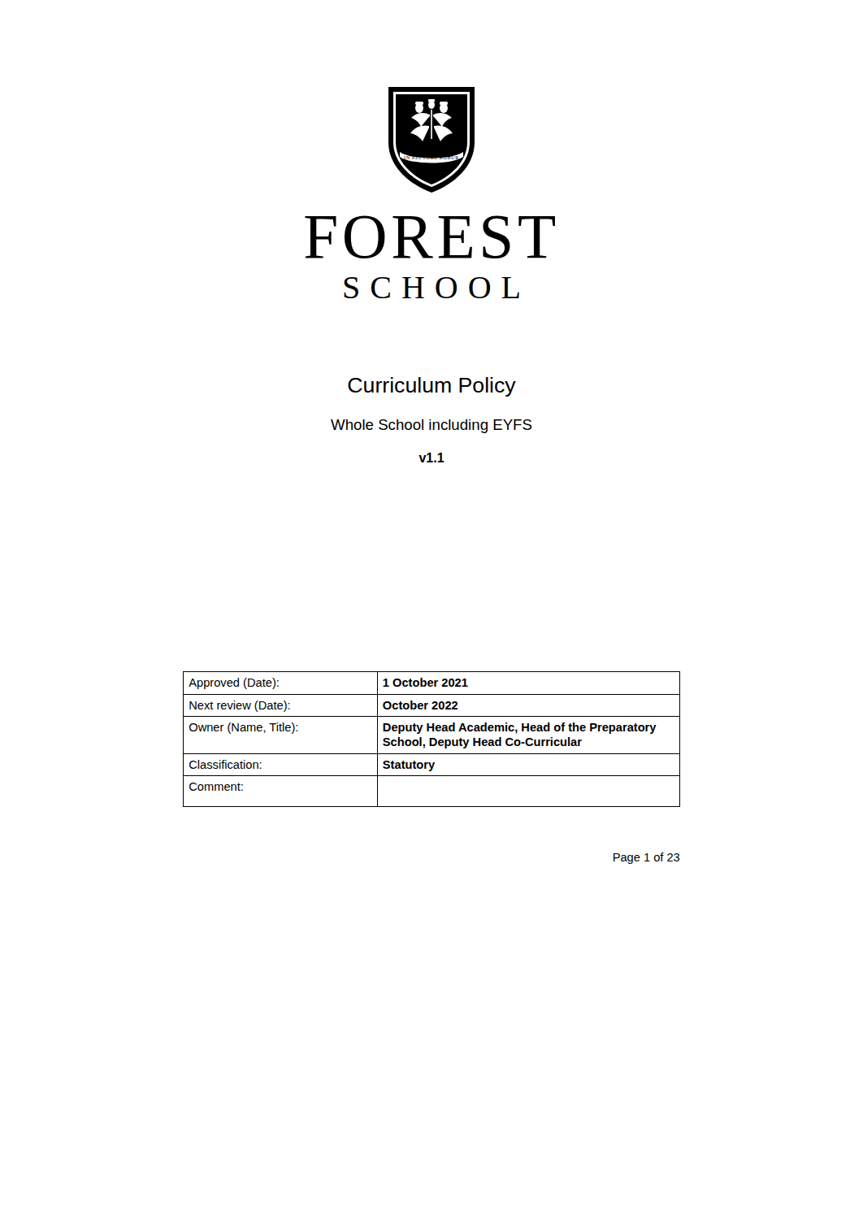IN PECTORE ROBUR
FOREST
SCHOOL
Curriculum Policy
Whole School including EYFS
v1.1
| Approved (Date): | 1 October 2021 |
| Next review (Date): | October 2022 |
| Owner (Name, Title): | Deputy Head Academic, Head of the Preparatory School, Deputy Head Co-Curricular |
| Classification: | Statutory |
| Comment: | |
Page 1 of 23